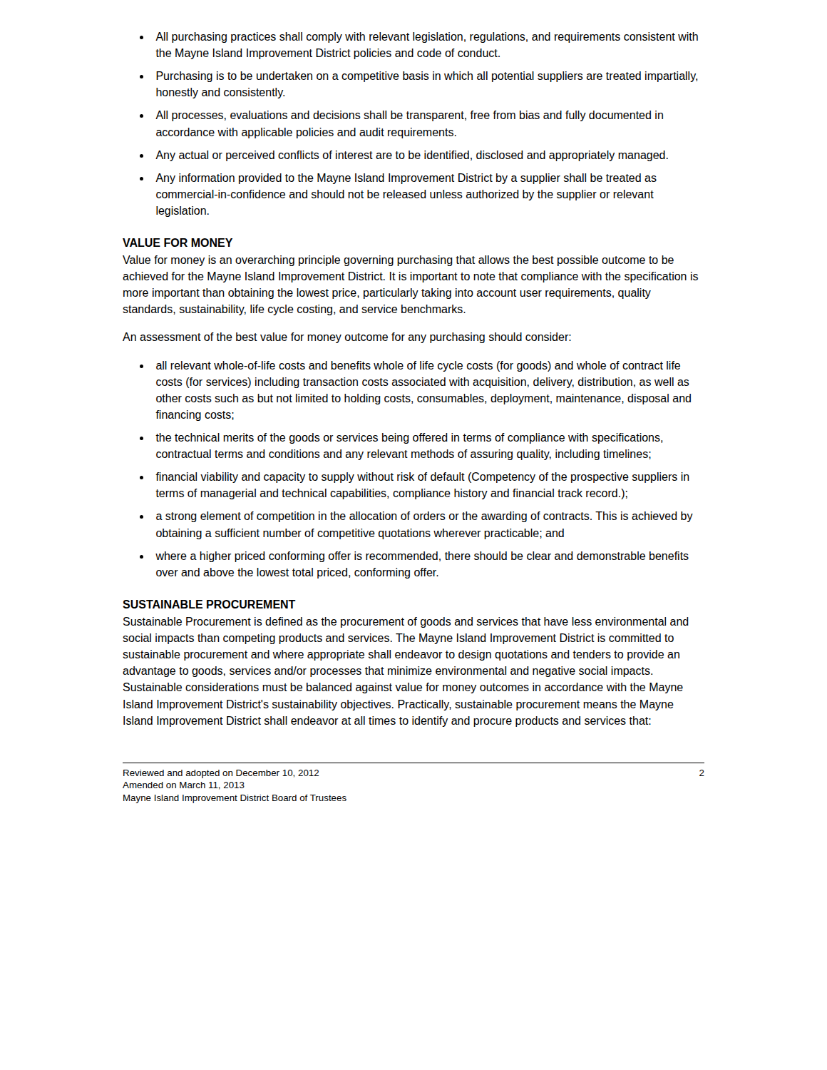All purchasing practices shall comply with relevant legislation, regulations, and requirements consistent with the Mayne Island Improvement District policies and code of conduct.
Purchasing is to be undertaken on a competitive basis in which all potential suppliers are treated impartially, honestly and consistently.
All processes, evaluations and decisions shall be transparent, free from bias and fully documented in accordance with applicable policies and audit requirements.
Any actual or perceived conflicts of interest are to be identified, disclosed and appropriately managed.
Any information provided to the Mayne Island Improvement District by a supplier shall be treated as commercial-in-confidence and should not be released unless authorized by the supplier or relevant legislation.
Value for Money
Value for money is an overarching principle governing purchasing that allows the best possible outcome to be achieved for the Mayne Island Improvement District. It is important to note that compliance with the specification is more important than obtaining the lowest price, particularly taking into account user requirements, quality standards, sustainability, life cycle costing, and service benchmarks.
An assessment of the best value for money outcome for any purchasing should consider:
all relevant whole-of-life costs and benefits whole of life cycle costs (for goods) and whole of contract life costs (for services) including transaction costs associated with acquisition, delivery, distribution, as well as other costs such as but not limited to holding costs, consumables, deployment, maintenance, disposal and financing costs;
the technical merits of the goods or services being offered in terms of compliance with specifications, contractual terms and conditions and any relevant methods of assuring quality, including timelines;
financial viability and capacity to supply without risk of default (Competency of the prospective suppliers in terms of managerial and technical capabilities, compliance history and financial track record.);
a strong element of competition in the allocation of orders or the awarding of contracts. This is achieved by obtaining a sufficient number of competitive quotations wherever practicable; and
where a higher priced conforming offer is recommended, there should be clear and demonstrable benefits over and above the lowest total priced, conforming offer.
Sustainable Procurement
Sustainable Procurement is defined as the procurement of goods and services that have less environmental and social impacts than competing products and services. The Mayne Island Improvement District is committed to sustainable procurement and where appropriate shall endeavor to design quotations and tenders to provide an advantage to goods, services and/or processes that minimize environmental and negative social impacts. Sustainable considerations must be balanced against value for money outcomes in accordance with the Mayne Island Improvement District's sustainability objectives. Practically, sustainable procurement means the Mayne Island Improvement District shall endeavor at all times to identify and procure products and services that:
2 Reviewed and adopted on December 10, 2012
Amended on March 11, 2013
Mayne Island Improvement District Board of Trustees